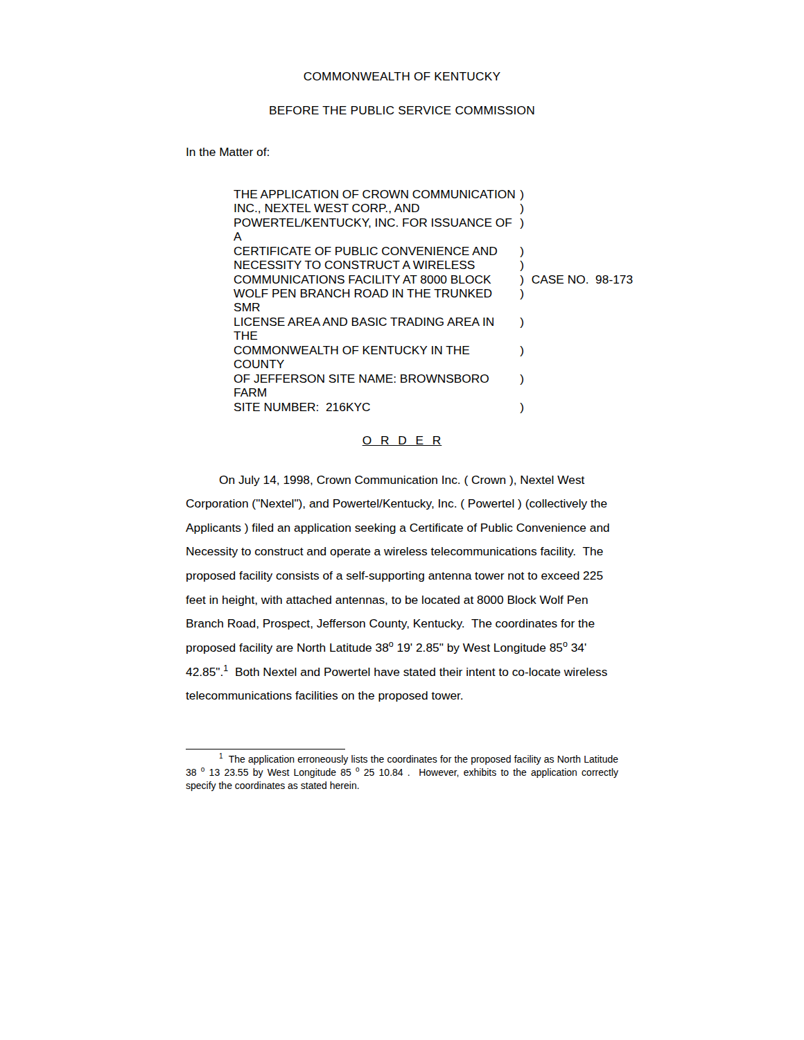COMMONWEALTH OF KENTUCKY
BEFORE THE PUBLIC SERVICE COMMISSION
In the Matter of:
| THE APPLICATION OF CROWN COMMUNICATION | ) | |
| INC., NEXTEL WEST CORP., AND | ) | |
| POWERTEL/KENTUCKY, INC. FOR ISSUANCE OF A | ) | |
| CERTIFICATE OF PUBLIC CONVENIENCE AND | ) | |
| NECESSITY TO CONSTRUCT A WIRELESS | ) | |
| COMMUNICATIONS FACILITY AT 8000 BLOCK | ) | CASE NO. 98-173 |
| WOLF PEN BRANCH ROAD IN THE TRUNKED SMR | ) | |
| LICENSE AREA AND BASIC TRADING AREA IN THE | ) | |
| COMMONWEALTH OF KENTUCKY IN THE COUNTY | ) | |
| OF JEFFERSON SITE NAME: BROWNSBORO FARM | ) | |
| SITE NUMBER: 216KYC | ) | |
O R D E R
On July 14, 1998, Crown Communication Inc. ( Crown ), Nextel West Corporation ("Nextel"), and Powertel/Kentucky, Inc. ( Powertel ) (collectively the Applicants ) filed an application seeking a Certificate of Public Convenience and Necessity to construct and operate a wireless telecommunications facility. The proposed facility consists of a self-supporting antenna tower not to exceed 225 feet in height, with attached antennas, to be located at 8000 Block Wolf Pen Branch Road, Prospect, Jefferson County, Kentucky. The coordinates for the proposed facility are North Latitude 38o 19' 2.85" by West Longitude 85o 34' 42.85".1 Both Nextel and Powertel have stated their intent to co-locate wireless telecommunications facilities on the proposed tower.
1 The application erroneously lists the coordinates for the proposed facility as North Latitude 38 o 13 23.55 by West Longitude 85 o 25 10.84 . However, exhibits to the application correctly specify the coordinates as stated herein.